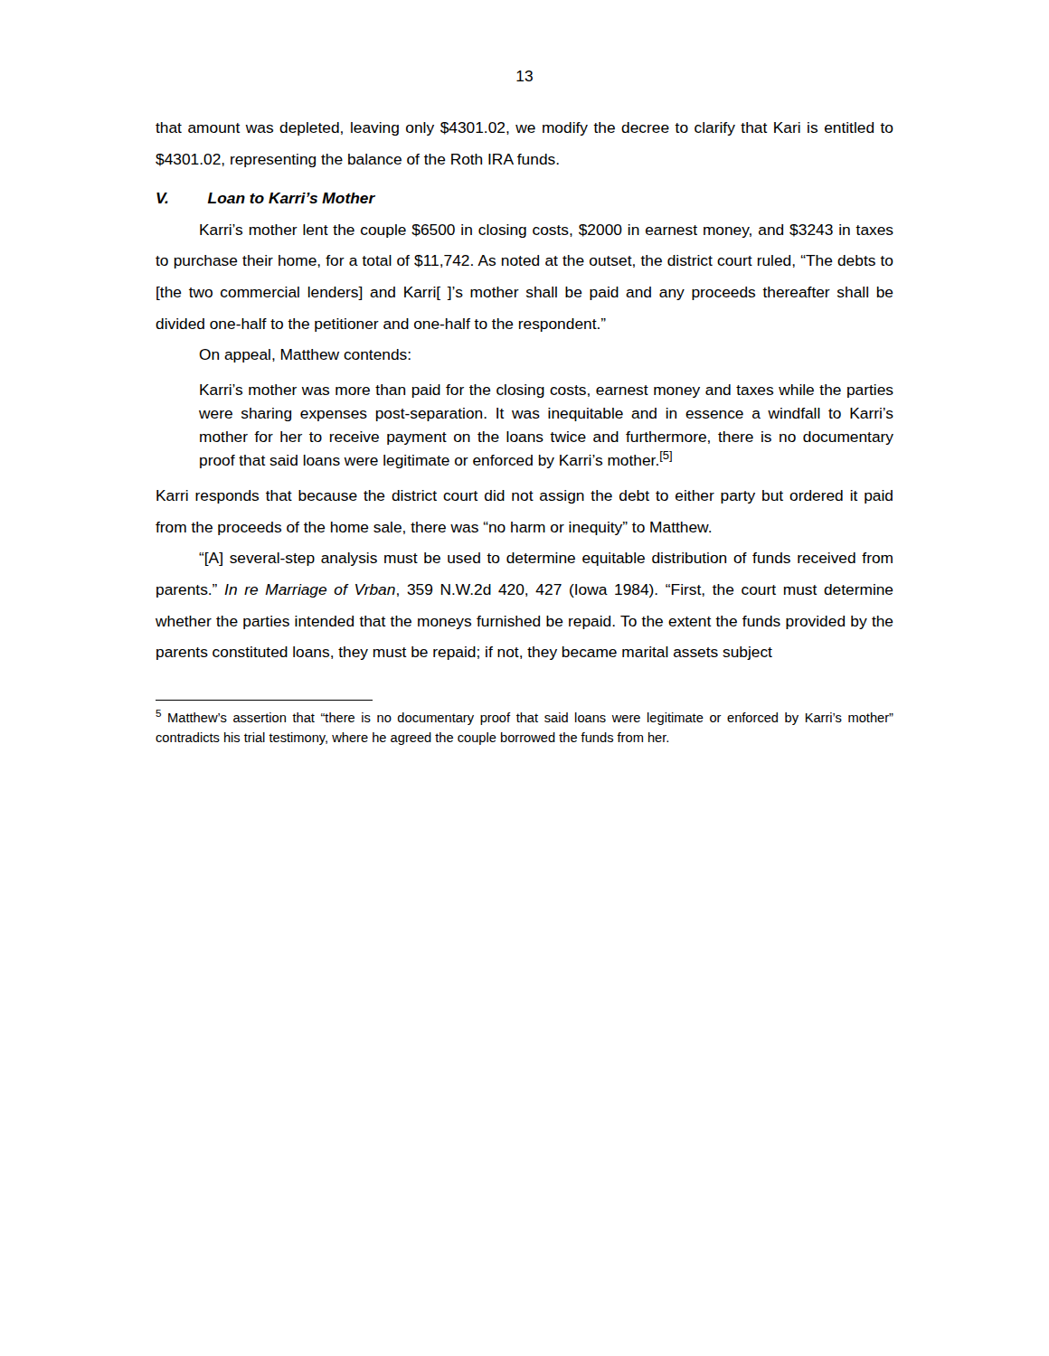13
that amount was depleted, leaving only $4301.02, we modify the decree to clarify that Kari is entitled to $4301.02, representing the balance of the Roth IRA funds.
V. Loan to Karri’s Mother
Karri’s mother lent the couple $6500 in closing costs, $2000 in earnest money, and $3243 in taxes to purchase their home, for a total of $11,742. As noted at the outset, the district court ruled, “The debts to [the two commercial lenders] and Karri[ ]’s mother shall be paid and any proceeds thereafter shall be divided one-half to the petitioner and one-half to the respondent.”
On appeal, Matthew contends:
Karri’s mother was more than paid for the closing costs, earnest money and taxes while the parties were sharing expenses post-separation. It was inequitable and in essence a windfall to Karri’s mother for her to receive payment on the loans twice and furthermore, there is no documentary proof that said loans were legitimate or enforced by Karri’s mother.[5]
Karri responds that because the district court did not assign the debt to either party but ordered it paid from the proceeds of the home sale, there was “no harm or inequity” to Matthew.
“[A] several-step analysis must be used to determine equitable distribution of funds received from parents.” In re Marriage of Vrban, 359 N.W.2d 420, 427 (Iowa 1984). “First, the court must determine whether the parties intended that the moneys furnished be repaid. To the extent the funds provided by the parents constituted loans, they must be repaid; if not, they became marital assets subject
5 Matthew’s assertion that “there is no documentary proof that said loans were legitimate or enforced by Karri’s mother” contradicts his trial testimony, where he agreed the couple borrowed the funds from her.